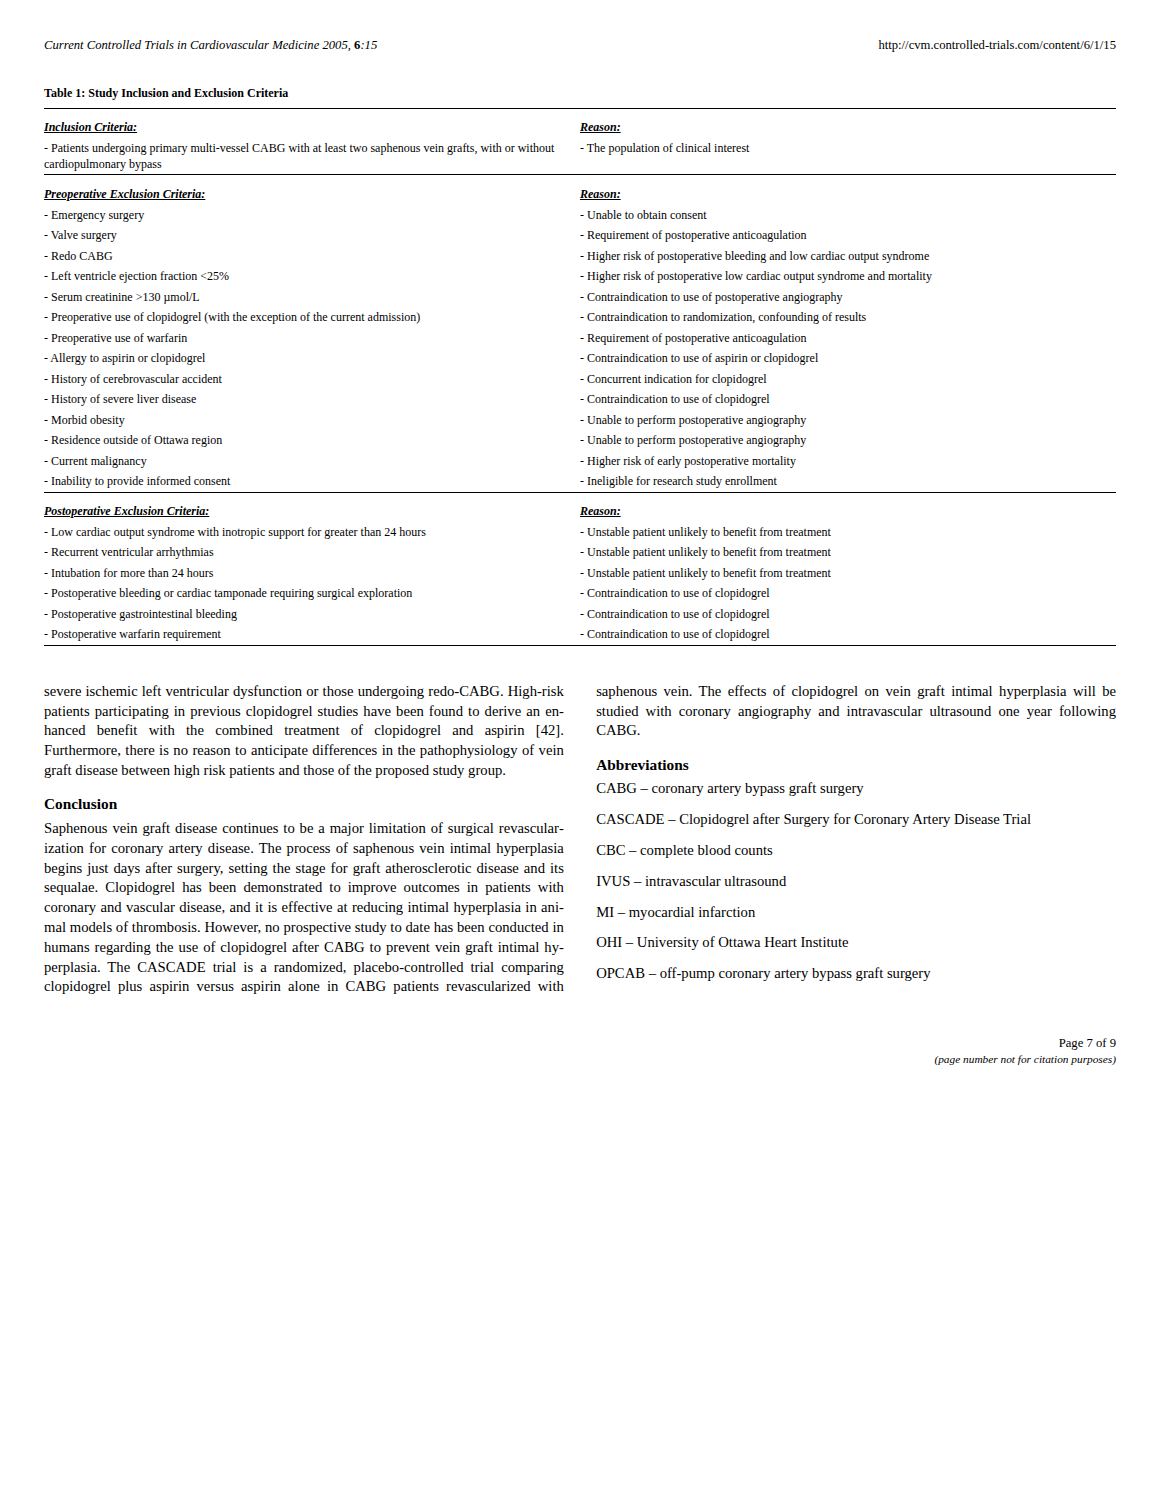Current Controlled Trials in Cardiovascular Medicine 2005, 6:15
http://cvm.controlled-trials.com/content/6/1/15
Table 1: Study Inclusion and Exclusion Criteria
| Inclusion Criteria: | Reason: |
| - Patients undergoing primary multi-vessel CABG with at least two saphenous vein grafts, with or without cardiopulmonary bypass | - The population of clinical interest |
| Preoperative Exclusion Criteria: | Reason: |
| - Emergency surgery | - Unable to obtain consent |
| - Valve surgery | - Requirement of postoperative anticoagulation |
| - Redo CABG | - Higher risk of postoperative bleeding and low cardiac output syndrome |
| - Left ventricle ejection fraction <25% | - Higher risk of postoperative low cardiac output syndrome and mortality |
| - Serum creatinine >130 µmol/L | - Contraindication to use of postoperative angiography |
| - Preoperative use of clopidogrel (with the exception of the current admission) | - Contraindication to randomization, confounding of results |
| - Preoperative use of warfarin | - Requirement of postoperative anticoagulation |
| - Allergy to aspirin or clopidogrel | - Contraindication to use of aspirin or clopidogrel |
| - History of cerebrovascular accident | - Concurrent indication for clopidogrel |
| - History of severe liver disease | - Contraindication to use of clopidogrel |
| - Morbid obesity | - Unable to perform postoperative angiography |
| - Residence outside of Ottawa region | - Unable to perform postoperative angiography |
| - Current malignancy | - Higher risk of early postoperative mortality |
| - Inability to provide informed consent | - Ineligible for research study enrollment |
| Postoperative Exclusion Criteria: | Reason: |
| - Low cardiac output syndrome with inotropic support for greater than 24 hours | - Unstable patient unlikely to benefit from treatment |
| - Recurrent ventricular arrhythmias | - Unstable patient unlikely to benefit from treatment |
| - Intubation for more than 24 hours | - Unstable patient unlikely to benefit from treatment |
| - Postoperative bleeding or cardiac tamponade requiring surgical exploration | - Contraindication to use of clopidogrel |
| - Postoperative gastrointestinal bleeding | - Contraindication to use of clopidogrel |
| - Postoperative warfarin requirement | - Contraindication to use of clopidogrel |
severe ischemic left ventricular dysfunction or those undergoing redo-CABG. High-risk patients participating in previous clopidogrel studies have been found to derive an enhanced benefit with the combined treatment of clopidogrel and aspirin [42]. Furthermore, there is no reason to anticipate differences in the pathophysiology of vein graft disease between high risk patients and those of the proposed study group.
Conclusion
Saphenous vein graft disease continues to be a major limitation of surgical revascularization for coronary artery disease. The process of saphenous vein intimal hyperplasia begins just days after surgery, setting the stage for graft atherosclerotic disease and its sequalae. Clopidogrel has been demonstrated to improve outcomes in patients with coronary and vascular disease, and it is effective at reducing intimal hyperplasia in animal models of thrombosis. However, no prospective study to date has been conducted in humans regarding the use of clopidogrel after CABG to prevent vein graft intimal hyperplasia. The CASCADE trial is a randomized, placebo-controlled trial comparing clopidogrel plus aspirin versus aspirin alone in CABG patients revascularized with saphenous vein. The effects of clopidogrel on vein graft intimal hyperplasia will be studied with coronary angiography and intravascular ultrasound one year following CABG.
Abbreviations
CABG – coronary artery bypass graft surgery
CASCADE – Clopidogrel after Surgery for Coronary Artery Disease Trial
CBC – complete blood counts
IVUS – intravascular ultrasound
MI – myocardial infarction
OHI – University of Ottawa Heart Institute
OPCAB – off-pump coronary artery bypass graft surgery
Page 7 of 9
(page number not for citation purposes)